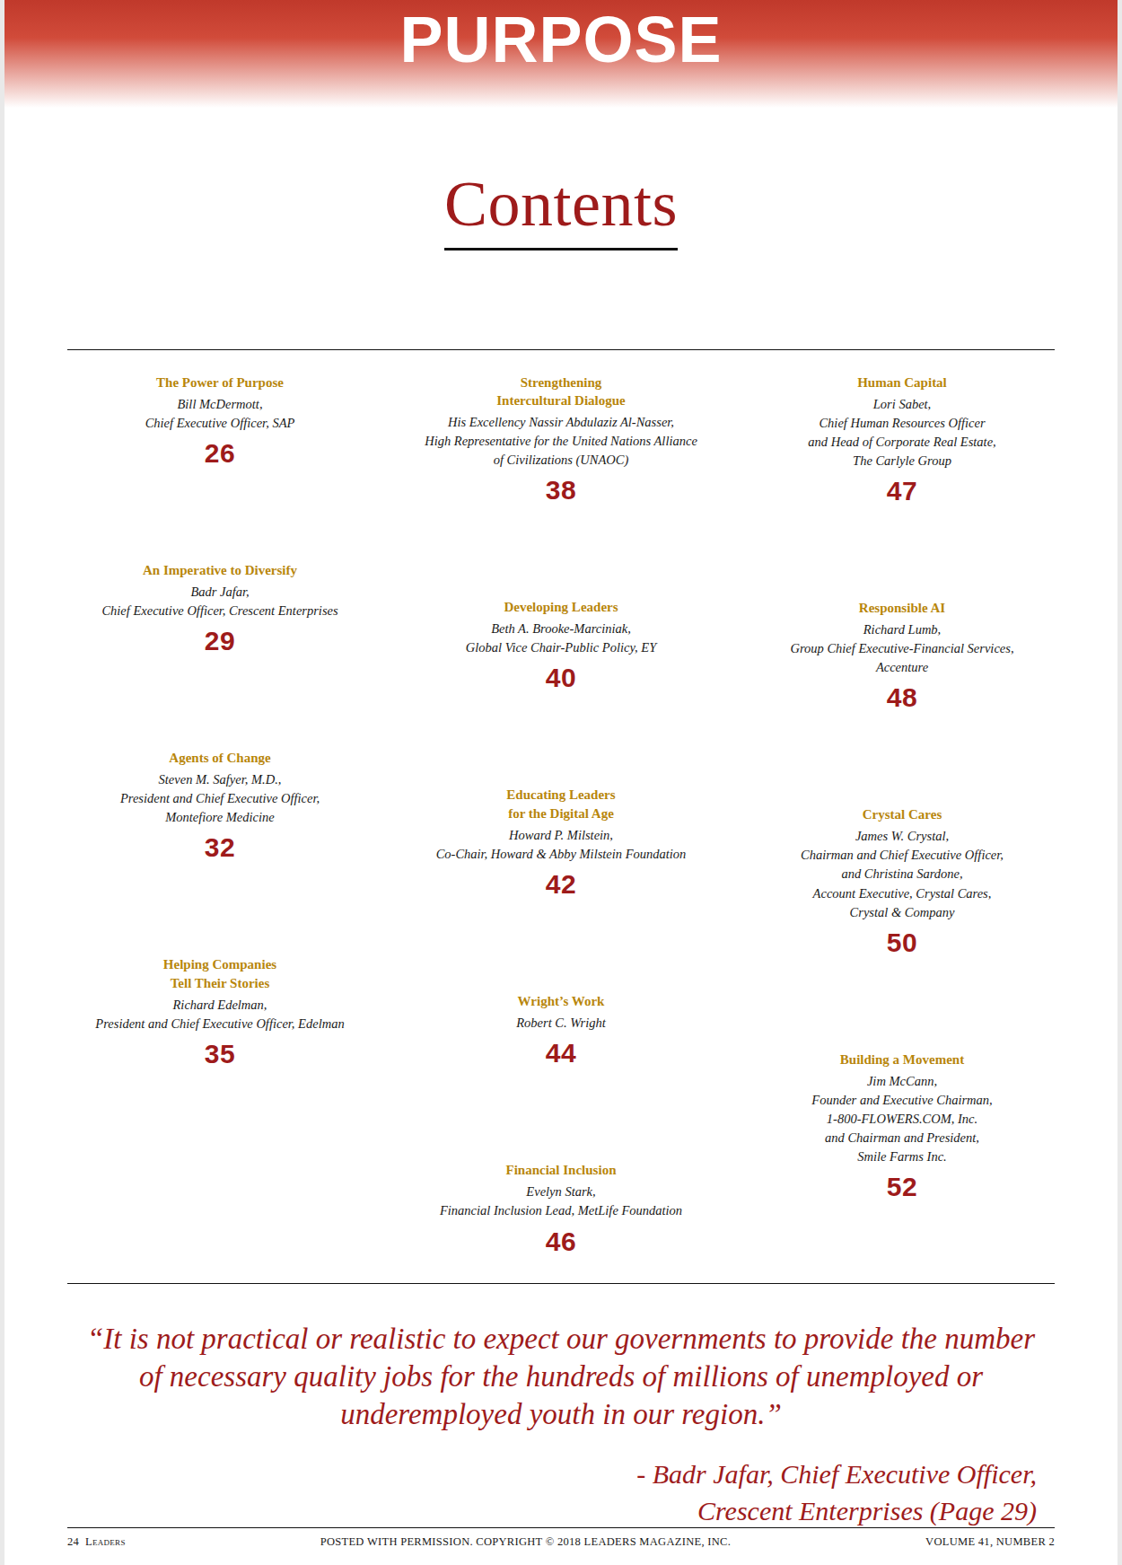Purpose
Contents
The Power of Purpose
Bill McDermott,
Chief Executive Officer, SAP
26
An Imperative to Diversify
Badr Jafar,
Chief Executive Officer, Crescent Enterprises
29
Agents of Change
Steven M. Safyer, M.D.,
President and Chief Executive Officer,
Montefiore Medicine
32
Helping Companies
Tell Their Stories
Richard Edelman,
President and Chief Executive Officer, Edelman
35
Strengthening
Intercultural Dialogue
His Excellency Nassir Abdulaziz Al-Nasser,
High Representative for the United Nations Alliance
of Civilizations (UNAOC)
38
Developing Leaders
Beth A. Brooke-Marciniak,
Global Vice Chair-Public Policy, EY
40
Educating Leaders
for the Digital Age
Howard P. Milstein,
Co-Chair, Howard & Abby Milstein Foundation
42
Wright’s Work
Robert C. Wright
44
Financial Inclusion
Evelyn Stark,
Financial Inclusion Lead, MetLife Foundation
46
Human Capital
Lori Sabet,
Chief Human Resources Officer
and Head of Corporate Real Estate,
The Carlyle Group
47
Responsible AI
Richard Lumb,
Group Chief Executive-Financial Services,
Accenture
48
Crystal Cares
James W. Crystal,
Chairman and Chief Executive Officer,
and Christina Sardone,
Account Executive, Crystal Cares,
Crystal & Company
50
Building a Movement
Jim McCann,
Founder and Executive Chairman,
1-800-FLOWERS.COM, Inc.
and Chairman and President,
Smile Farms Inc.
52
“It is not practical or realistic to expect our governments to provide the number of necessary quality jobs for the hundreds of millions of unemployed or underemployed youth in our region.”
- Badr Jafar, Chief Executive Officer, Crescent Enterprises (Page 29)
24 Leaders
POSTED WITH PERMISSION. COPYRIGHT © 2018 LEADERS MAGAZINE, INC.
VOLUME 41, NUMBER 2